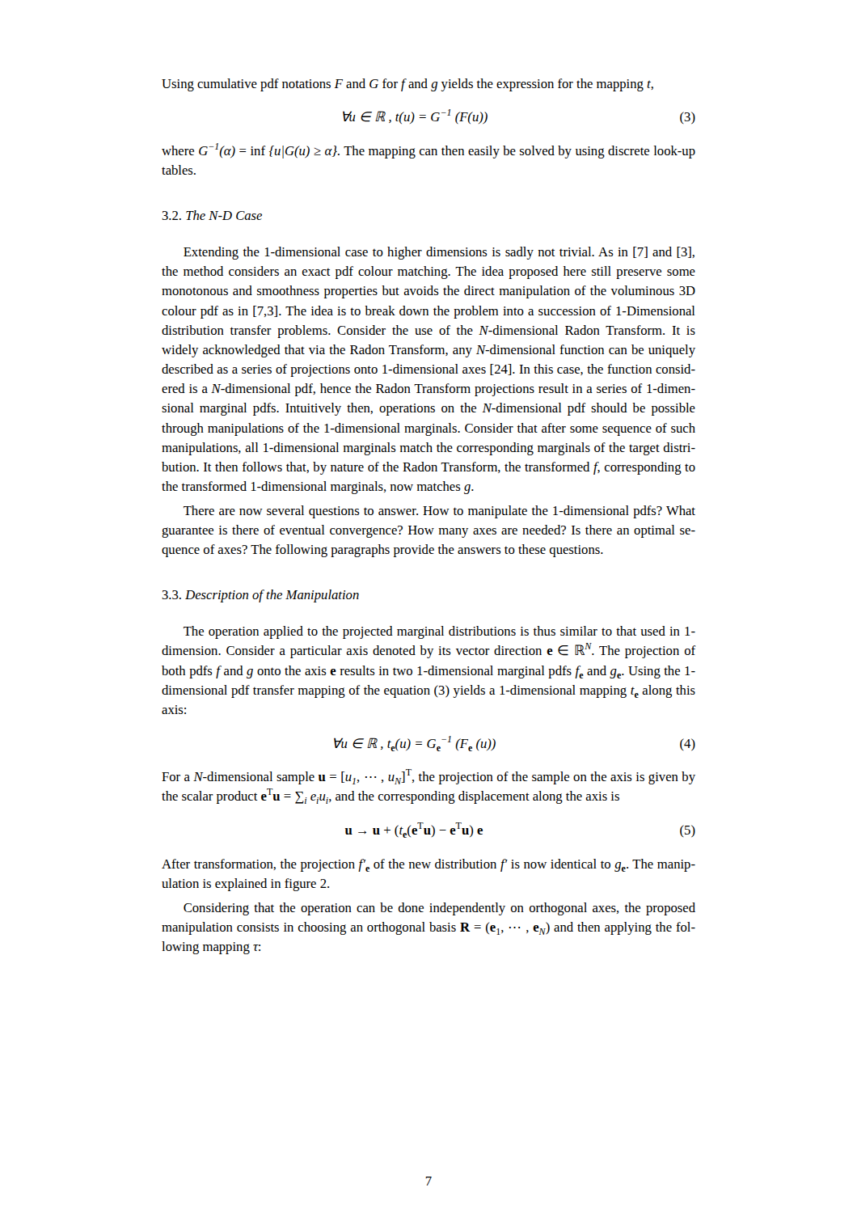Using cumulative pdf notations F and G for f and g yields the expression for the mapping t,
∀u ∈ ℝ , t(u) = G−1 (F(u))
(3)
where G−1(α) = inf {u|G(u) ≥ α}. The mapping can then easily be solved by using discrete look-up tables.
3.2. The N-D Case
Extending the 1-dimensional case to higher dimensions is sadly not trivial. As in [7] and [3], the method considers an exact pdf colour matching. The idea proposed here still preserve some monotonous and smoothness properties but avoids the direct manipulation of the voluminous 3D colour pdf as in [7,3]. The idea is to break down the problem into a succession of 1-Dimensional distribution transfer problems. Consider the use of the N-dimensional Radon Transform. It is widely acknowledged that via the Radon Transform, any N-dimensional function can be uniquely described as a series of projections onto 1-dimensional axes [24]. In this case, the function considered is a N-dimensional pdf, hence the Radon Transform projections result in a series of 1-dimensional marginal pdfs. Intuitively then, operations on the N-dimensional pdf should be possible through manipulations of the 1-dimensional marginals. Consider that after some sequence of such manipulations, all 1-dimensional marginals match the corresponding marginals of the target distribution. It then follows that, by nature of the Radon Transform, the transformed f, corresponding to the transformed 1-dimensional marginals, now matches g.
There are now several questions to answer. How to manipulate the 1-dimensional pdfs? What guarantee is there of eventual convergence? How many axes are needed? Is there an optimal sequence of axes? The following paragraphs provide the answers to these questions.
3.3. Description of the Manipulation
The operation applied to the projected marginal distributions is thus similar to that used in 1-dimension. Consider a particular axis denoted by its vector direction e ∈ ℝN. The projection of both pdfs f and g onto the axis e results in two 1-dimensional marginal pdfs fe and ge. Using the 1-dimensional pdf transfer mapping of the equation (3) yields a 1-dimensional mapping te along this axis:
∀u ∈ ℝ , te(u) = Ge−1 (Fe (u))
(4)
For a N-dimensional sample u = [u1, ⋯ , uN]T, the projection of the sample on the axis is given by the scalar product eTu = ∑i eiui, and the corresponding displacement along the axis is
u → u + (te(eTu) − eTu) e
(5)
After transformation, the projection f′e of the new distribution f′ is now identical to ge. The manipulation is explained in figure 2.
Considering that the operation can be done independently on orthogonal axes, the proposed manipulation consists in choosing an orthogonal basis R = (e1, ⋯ , eN) and then applying the following mapping τ:
7